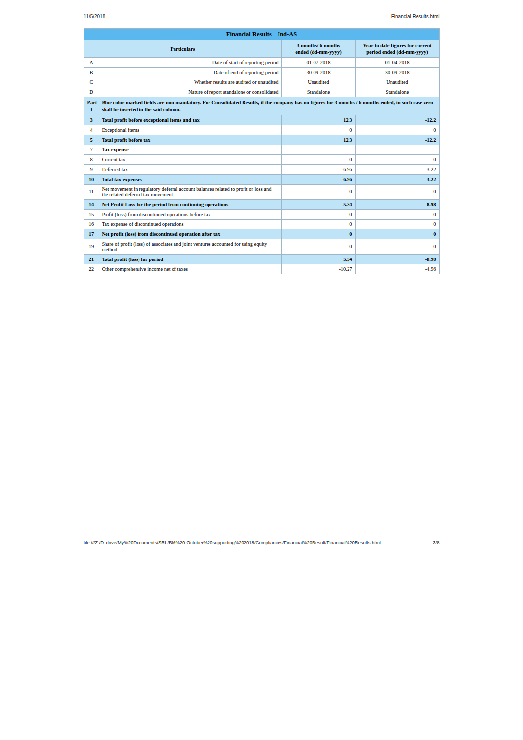11/5/2018
Financial Results.html
| Financial Results – Ind-AS |
| Particulars | 3 months/ 6 months ended (dd-mm-yyyy) | Year to date figures for current period ended (dd-mm-yyyy) |
| A | Date of start of reporting period | 01-07-2018 | 01-04-2018 |
| B | Date of end of reporting period | 30-09-2018 | 30-09-2018 |
| C | Whether results are audited or unaudited | Unaudited | Unaudited |
| D | Nature of report standalone or consolidated | Standalone | Standalone |
| Part I | Blue color marked fields are non-mandatory. For Consolidated Results, if the company has no figures for 3 months / 6 months ended, in such case zero shall be inserted in the said column. |
| 3 | Total profit before exceptional items and tax | 12.3 | -12.2 |
| 4 | Exceptional items | 0 | 0 |
| 5 | Total profit before tax | 12.3 | -12.2 |
| 7 | Tax expense | | |
| 8 | Current tax | 0 | 0 |
| 9 | Deferred tax | 6.96 | -3.22 |
| 10 | Total tax expenses | 6.96 | -3.22 |
| 11 | Net movement in regulatory deferral account balances related to profit or loss and the related deferred tax movement | 0 | 0 |
| 14 | Net Profit Loss for the period from continuing operations | 5.34 | -8.98 |
| 15 | Profit (loss) from discontinued operations before tax | 0 | 0 |
| 16 | Tax expense of discontinued operations | 0 | 0 |
| 17 | Net profit (loss) from discontinued operation after tax | 0 | 0 |
| 19 | Share of profit (loss) of associates and joint ventures accounted for using equity method | 0 | 0 |
| 21 | Total profit (loss) for period | 5.34 | -8.98 |
| 22 | Other comprehensive income net of taxes | -10.27 | -4.96 |
file:///Z:/D_drive/My%20Documents/SRL/BM%20-October%20supporting%202018/Compliances/Financial%20Result/Financial%20Results.html
3/8